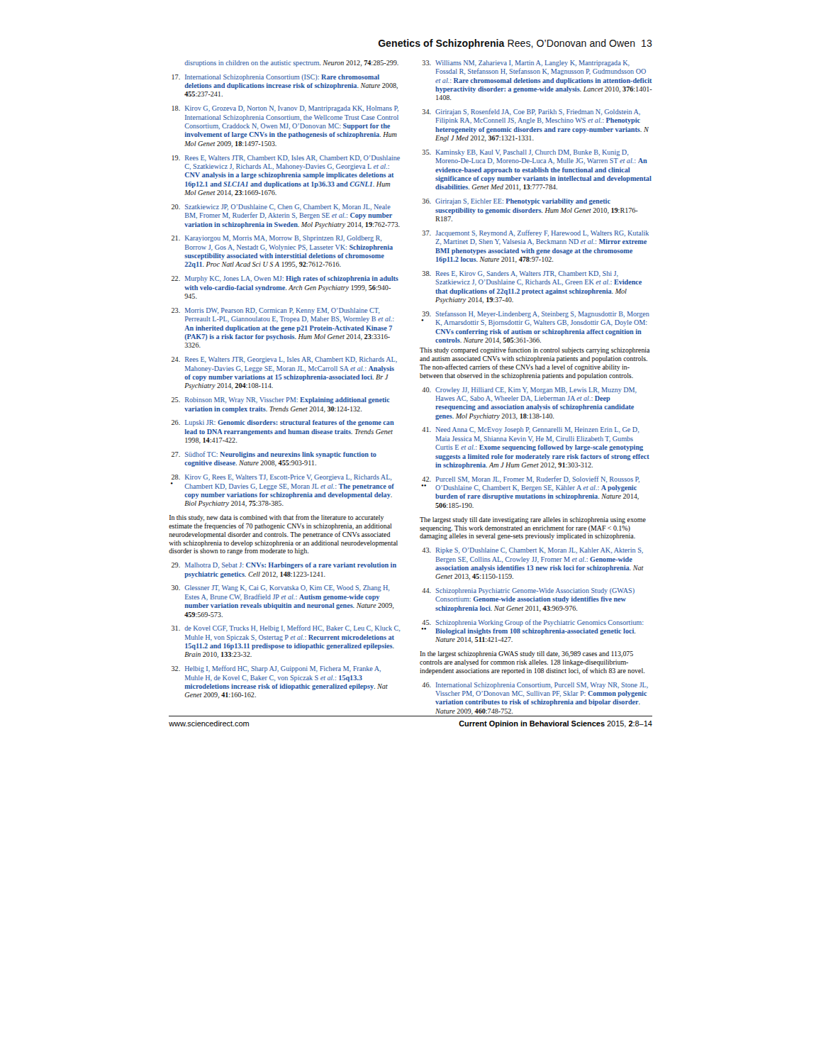Genetics of Schizophrenia Rees, O’Donovan and Owen 13
0 disruptions in children on the autistic spectrum. Neuron 2012, 74:285-299.
17 International Schizophrenia Consortium (ISC): Rare chromosomal deletions and duplications increase risk of schizophrenia. Nature 2008, 455:237-241.
18 Kirov G, Grozeva D, Norton N, Ivanov D, Mantripragada KK, Holmans P, International Schizophrenia Consortium, the Wellcome Trust Case Control Consortium, Craddock N, Owen MJ, O’Donovan MC: Support for the involvement of large CNVs in the pathogenesis of schizophrenia. Hum Mol Genet 2009, 18:1497-1503.
19 Rees E, Walters JTR, Chambert KD, Isles AR, Chambert KD, O’Dushlaine C, Szatkiewicz J, Richards AL, Mahoney-Davies G, Georgieva L et al.: CNV analysis in a large schizophrenia sample implicates deletions at 16p12.1 and SLC1A1 and duplications at 1p36.33 and CGNL1. Hum Mol Genet 2014, 23:1669-1676.
20 Szatkiewicz JP, O’Dushlaine C, Chen G, Chambert K, Moran JL, Neale BM, Fromer M, Ruderfer D, Akterin S, Bergen SE et al.: Copy number variation in schizophrenia in Sweden. Mol Psychiatry 2014, 19:762-773.
21 Karayiorgou M, Morris MA, Morrow B, Shprintzen RJ, Goldberg R, Borrow J, Gos A, Nestadt G, Wolyniec PS, Lasseter VK: Schizophrenia susceptibility associated with interstitial deletions of chromosome 22q11. Proc Natl Acad Sci U S A 1995, 92:7612-7616.
22 Murphy KC, Jones LA, Owen MJ: High rates of schizophrenia in adults with velo-cardio-facial syndrome. Arch Gen Psychiatry 1999, 56:940-945.
23 Morris DW, Pearson RD, Cormican P, Kenny EM, O’Dushlaine CT, Perreault L-PL, Giannoulatou E, Tropea D, Maher BS, Wormley B et al.: An inherited duplication at the gene p21 Protein-Activated Kinase 7 (PAK7) is a risk factor for psychosis. Hum Mol Genet 2014, 23:3316-3326.
24 Rees E, Walters JTR, Georgieva L, Isles AR, Chambert KD, Richards AL, Mahoney-Davies G, Legge SE, Moran JL, McCarroll SA et al.: Analysis of copy number variations at 15 schizophrenia-associated loci. Br J Psychiatry 2014, 204:108-114.
25 Robinson MR, Wray NR, Visscher PM: Explaining additional genetic variation in complex traits. Trends Genet 2014, 30:124-132.
26 Lupski JR: Genomic disorders: structural features of the genome can lead to DNA rearrangements and human disease traits. Trends Genet 1998, 14:417-422.
27 Südhof TC: Neuroligins and neurexins link synaptic function to cognitive disease. Nature 2008, 455:903-911.
28 • Kirov G, Rees E, Walters TJ, Escott-Price V, Georgieva L, Richards AL, Chambert KD, Davies G, Legge SE, Moran JL et al.: The penetrance of copy number variations for schizophrenia and developmental delay. Biol Psychiatry 2014, 75:378-385.
In this study, new data is combined with that from the literature to accurately estimate the frequencies of 70 pathogenic CNVs in schizophrenia, an additional neurodevelopmental disorder and controls. The penetrance of CNVs associated with schizophrenia to develop schizophrenia or an additional neurodevelopmental disorder is shown to range from moderate to high.
29 Malhotra D, Sebat J: CNVs: Harbingers of a rare variant revolution in psychiatric genetics. Cell 2012, 148:1223-1241.
30 Glessner JT, Wang K, Cai G, Korvatska O, Kim CE, Wood S, Zhang H, Estes A, Brune CW, Bradfield JP et al.: Autism genome-wide copy number variation reveals ubiquitin and neuronal genes. Nature 2009, 459:569-573.
31 de Kovel CGF, Trucks H, Helbig I, Mefford HC, Baker C, Leu C, Kluck C, Muhle H, von Spiczak S, Ostertag P et al.: Recurrent microdeletions at 15q11.2 and 16p13.11 predispose to idiopathic generalized epilepsies. Brain 2010, 133:23-32.
32 Helbig I, Mefford HC, Sharp AJ, Guipponi M, Fichera M, Franke A, Muhle H, de Kovel C, Baker C, von Spiczak S et al.: 15q13.3 microdeletions increase risk of idiopathic generalized epilepsy. Nat Genet 2009, 41:160-162.
33 Williams NM, Zaharieva I, Martin A, Langley K, Mantripragada K, Fossdal R, Stefansson H, Stefansson K, Magnusson P, Gudmundsson OO et al.: Rare chromosomal deletions and duplications in attention-deficit hyperactivity disorder: a genome-wide analysis. Lancet 2010, 376:1401-1408.
34 Girirajan S, Rosenfeld JA, Coe BP, Parikh S, Friedman N, Goldstein A, Filipink RA, McConnell JS, Angle B, Meschino WS et al.: Phenotypic heterogeneity of genomic disorders and rare copy-number variants. N Engl J Med 2012, 367:1321-1331.
35 Kaminsky EB, Kaul V, Paschall J, Church DM, Bunke B, Kunig D, Moreno-De-Luca D, Moreno-De-Luca A, Mulle JG, Warren ST et al.: An evidence-based approach to establish the functional and clinical significance of copy number variants in intellectual and developmental disabilities. Genet Med 2011, 13:777-784.
36 Girirajan S, Eichler EE: Phenotypic variability and genetic susceptibility to genomic disorders. Hum Mol Genet 2010, 19:R176-R187.
37 Jacquemont S, Reymond A, Zufferey F, Harewood L, Walters RG, Kutalik Z, Martinet D, Shen Y, Valsesia A, Beckmann ND et al.: Mirror extreme BMI phenotypes associated with gene dosage at the chromosome 16p11.2 locus. Nature 2011, 478:97-102.
38 Rees E, Kirov G, Sanders A, Walters JTR, Chambert KD, Shi J, Szatkiewicz J, O’Dushlaine C, Richards AL, Green EK et al.: Evidence that duplications of 22q11.2 protect against schizophrenia. Mol Psychiatry 2014, 19:37-40.
39 • Stefansson H, Meyer-Lindenberg A, Steinberg S, Magnusdottir B, Morgen K, Arnarsdottir S, Bjornsdottir G, Walters GB, Jonsdottir GA, Doyle OM: CNVs conferring risk of autism or schizophrenia affect cognition in controls. Nature 2014, 505:361-366.
This study compared cognitive function in control subjects carrying schizophrenia and autism associated CNVs with schizophrenia patients and population controls. The non-affected carriers of these CNVs had a level of cognitive ability in-between that observed in the schizophrenia patients and population controls.
40 Crowley JJ, Hilliard CE, Kim Y, Morgan MB, Lewis LR, Muzny DM, Hawes AC, Sabo A, Wheeler DA, Lieberman JA et al.: Deep resequencing and association analysis of schizophrenia candidate genes. Mol Psychiatry 2013, 18:138-140.
41 Need Anna C, McEvoy Joseph P, Gennarelli M, Heinzen Erin L, Ge D, Maia Jessica M, Shianna Kevin V, He M, Cirulli Elizabeth T, Gumbs Curtis E et al.: Exome sequencing followed by large-scale genotyping suggests a limited role for moderately rare risk factors of strong effect in schizophrenia. Am J Hum Genet 2012, 91:303-312.
42 •• Purcell SM, Moran JL, Fromer M, Ruderfer D, Solovieff N, Roussos P, O’Dushlaine C, Chambert K, Bergen SE, Kähler A et al.: A polygenic burden of rare disruptive mutations in schizophrenia. Nature 2014, 506:185-190.
The largest study till date investigating rare alleles in schizophrenia using exome sequencing. This work demonstrated an enrichment for rare (MAF < 0.1%) damaging alleles in several gene-sets previously implicated in schizophrenia.
43 Ripke S, O’Dushlaine C, Chambert K, Moran JL, Kahler AK, Akterin S, Bergen SE, Collins AL, Crowley JJ, Fromer M et al.: Genome-wide association analysis identifies 13 new risk loci for schizophrenia. Nat Genet 2013, 45:1150-1159.
44 Schizophrenia Psychiatric Genome-Wide Association Study (GWAS) Consortium: Genome-wide association study identifies five new schizophrenia loci. Nat Genet 2011, 43:969-976.
45 •• Schizophrenia Working Group of the Psychiatric Genomics Consortium: Biological insights from 108 schizophrenia-associated genetic loci. Nature 2014, 511:421-427.
In the largest schizophrenia GWAS study till date, 36,989 cases and 113,075 controls are analysed for common risk alleles. 128 linkage-disequilibrium-independent associations are reported in 108 distinct loci, of which 83 are novel.
46 International Schizophrenia Consortium, Purcell SM, Wray NR, Stone JL, Visscher PM, O’Donovan MC, Sullivan PF, Sklar P: Common polygenic variation contributes to risk of schizophrenia and bipolar disorder. Nature 2009, 460:748-752.
www.sciencedirect.com
Current Opinion in Behavioral Sciences 2015, 2:8–14